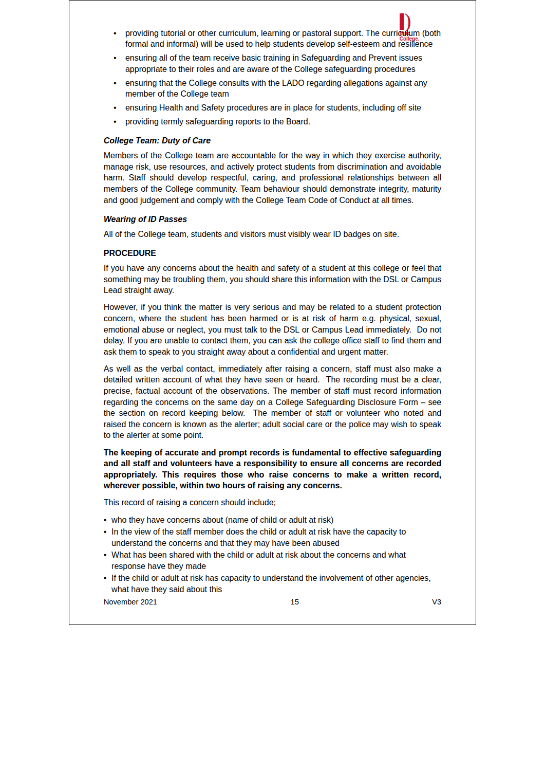)
Pinc
College.
providing tutorial or other curriculum, learning or pastoral support. The curriculum (both formal and informal) will be used to help students develop self-esteem and resilience
ensuring all of the team receive basic training in Safeguarding and Prevent issues appropriate to their roles and are aware of the College safeguarding procedures
ensuring that the College consults with the LADO regarding allegations against any member of the College team
ensuring Health and Safety procedures are in place for students, including off site
providing termly safeguarding reports to the Board.
College Team: Duty of Care
Members of the College team are accountable for the way in which they exercise authority, manage risk, use resources, and actively protect students from discrimination and avoidable harm. Staff should develop respectful, caring, and professional relationships between all members of the College community. Team behaviour should demonstrate integrity, maturity and good judgement and comply with the College Team Code of Conduct at all times.
Wearing of ID Passes
All of the College team, students and visitors must visibly wear ID badges on site.
PROCEDURE
If you have any concerns about the health and safety of a student at this college or feel that something may be troubling them, you should share this information with the DSL or Campus Lead straight away.
However, if you think the matter is very serious and may be related to a student protection concern, where the student has been harmed or is at risk of harm e.g. physical, sexual, emotional abuse or neglect, you must talk to the DSL or Campus Lead immediately. Do not delay. If you are unable to contact them, you can ask the college office staff to find them and ask them to speak to you straight away about a confidential and urgent matter.
As well as the verbal contact, immediately after raising a concern, staff must also make a detailed written account of what they have seen or heard. The recording must be a clear, precise, factual account of the observations. The member of staff must record information regarding the concerns on the same day on a College Safeguarding Disclosure Form – see the section on record keeping below. The member of staff or volunteer who noted and raised the concern is known as the alerter; adult social care or the police may wish to speak to the alerter at some point.
The keeping of accurate and prompt records is fundamental to effective safeguarding and all staff and volunteers have a responsibility to ensure all concerns are recorded appropriately. This requires those who raise concerns to make a written record, wherever possible, within two hours of raising any concerns.
This record of raising a concern should include;
who they have concerns about (name of child or adult at risk)
In the view of the staff member does the child or adult at risk have the capacity to understand the concerns and that they may have been abused
What has been shared with the child or adult at risk about the concerns and what response have they made
If the child or adult at risk has capacity to understand the involvement of other agencies, what have they said about this
November 2021 V3
15